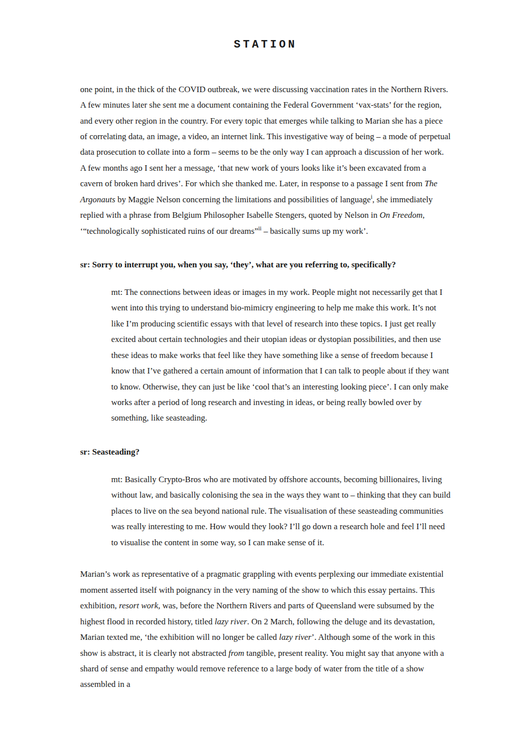Station
one point, in the thick of the COVID outbreak, we were discussing vaccination rates in the Northern Rivers. A few minutes later she sent me a document containing the Federal Government ‘vax-stats’ for the region, and every other region in the country. For every topic that emerges while talking to Marian she has a piece of correlating data, an image, a video, an internet link. This investigative way of being – a mode of perpetual data prosecution to collate into a form – seems to be the only way I can approach a discussion of her work. A few months ago I sent her a message, ‘that new work of yours looks like it’s been excavated from a cavern of broken hard drives’. For which she thanked me. Later, in response to a passage I sent from The Argonauts by Maggie Nelson concerning the limitations and possibilities of languagei, she immediately replied with a phrase from Belgium Philosopher Isabelle Stengers, quoted by Nelson in On Freedom, ‘“technologically sophisticated ruins of our dreams”ii – basically sums up my work’.
sr: Sorry to interrupt you, when you say, ‘they’, what are you referring to, specifically?
mt: The connections between ideas or images in my work. People might not necessarily get that I went into this trying to understand bio-mimicry engineering to help me make this work. It’s not like I’m producing scientific essays with that level of research into these topics. I just get really excited about certain technologies and their utopian ideas or dystopian possibilities, and then use these ideas to make works that feel like they have something like a sense of freedom because I know that I’ve gathered a certain amount of information that I can talk to people about if they want to know. Otherwise, they can just be like ‘cool that’s an interesting looking piece’. I can only make works after a period of long research and investing in ideas, or being really bowled over by something, like seasteading.
sr: Seasteading?
mt: Basically Crypto-Bros who are motivated by offshore accounts, becoming billionaires, living without law, and basically colonising the sea in the ways they want to – thinking that they can build places to live on the sea beyond national rule. The visualisation of these seasteading communities was really interesting to me. How would they look? I’ll go down a research hole and feel I’ll need to visualise the content in some way, so I can make sense of it.
Marian’s work as representative of a pragmatic grappling with events perplexing our immediate existential moment asserted itself with poignancy in the very naming of the show to which this essay pertains. This exhibition, resort work, was, before the Northern Rivers and parts of Queensland were subsumed by the highest flood in recorded history, titled lazy river. On 2 March, following the deluge and its devastation, Marian texted me, ‘the exhibition will no longer be called lazy river’. Although some of the work in this show is abstract, it is clearly not abstracted from tangible, present reality. You might say that anyone with a shard of sense and empathy would remove reference to a large body of water from the title of a show assembled in a